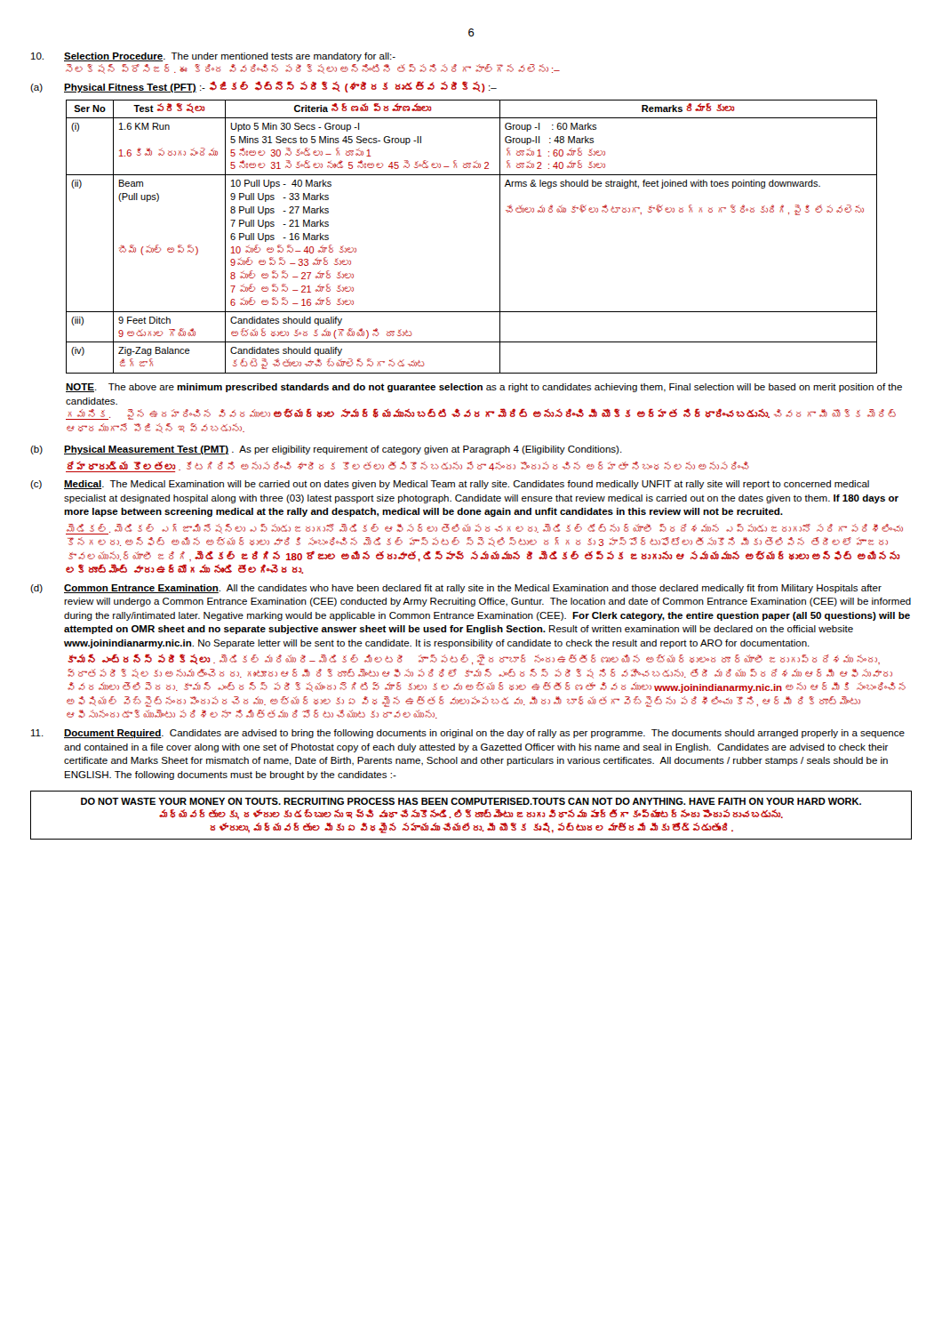6
10.
Selection Procedure. The under mentioned tests are mandatory for all:-
సెలక్షన్ ప్రోసిజర్. ఈ క్రింద వివరించిన పరీక్షలు అన్నింటినీ తప్పనిసరిగా పాల్గొనవలెను :–
(a)
Physical Fitness Test (PFT) :- ఫిజికల్ ఫిట్‌నెస్ పరీక్ష (శారీరక దృడత్వ పరీక్ష) :–
| Ser No | Test పరీక్షలు | Criteria నిర్ణయ ప్రమాణములు | Remarks రిమార్కులు |
| --- | --- | --- | --- |
| (i) | 1.6 KM Run 1.6 కిమీ పరుగు పందెము | Upto 5 Min 30 Secs - Group -I 5 Mins 31 Secs to 5 Mins 45 Secs- Group -II 5 నిఃఅల 30 సెకండ్లు – గ్రూపు 1 5 నిఃఅల 31 సెకండ్లు నుండి 5 నిఃఅల 45 సెకండ్లు – గ్రూపు 2 | Group -I : 60 Marks Group-II : 48 Marks గ్రూపు 1 : 60 మార్కులు గ్రూపు 2 : 40 మార్కులు |
| (ii) | Beam (Pull ups) బీమ్ (పుల్ అప్స్) | 10 Pull Ups - 40 Marks 9 Pull Ups - 33 Marks 8 Pull Ups - 27 Marks 7 Pull Ups - 21 Marks 6 Pull Ups - 16 Marks 10 పుల్ అప్స్– 40 మార్కులు 9పుల్ అప్స్ – 33 మార్కులు 8 పుల్ అప్స్ – 27 మార్కులు 7 పుల్ అప్స్ – 21 మార్కులు 6 పుల్ అప్స్ – 16 మార్కులు | Arms & legs should be straight, feet joined with toes pointing downwards. చేతులు మరియు కాళ్లు నిటారుగా, కాళ్లు దగ్గరగా క్రిందకుదిగి, పైకి లేపవలెను |
| (iii) | 9 Feet Ditch 9 అడుగుల గొయ్యి | Candidates should qualify అభ్యర్థులు కందకము (గొయ్యి) ని దూకుట | |
| (iv) | Zig-Zag Balance జిగ్‌జాగ్ | Candidates should qualify కట్టెపై చేతులు చాచి బ్యాలెన్స్‌గా నడచుట | |
NOTE. The above are minimum prescribed standards and do not guarantee selection as a right to candidates achieving them, Final selection will be based on merit position of the candidates.
గమనిక. పైన ఉదహరించిన వివరములు అభ్యర్థుల సామర్థ్యమును బట్టి చివరగా మెరిట్ అనుసరించి మీ యొక్క అర్హత నిర్ధారించబడును. చివరగా మీ యొక్క మెరిట్ ఆధారముగానే పొజిషన్ ఇవ్వబడును.
(b)
Physical Measurement Test (PMT) . As per eligibility requirement of category given at Paragraph 4 (Eligibility Conditions).
దేహధారుడ్య కొలతలు . కేటగిరిని అనుసరించి శారీరక కొలతలు తీసికొనబడును పేరా 4నందు పొందుపరచిన అర్హతా నిబంధనలను అనుసరించి
(c)
Medical. The Medical Examination will be carried out on dates given by Medical Team at rally site. Candidates found medically UNFIT at rally site will report to concerned medical specialist at designated hospital along with three (03) latest passport size photograph. Candidate will ensure that review medical is carried out on the dates given to them. If 180 days or more lapse between screening medical at the rally and despatch, medical will be done again and unfit candidates in this review will not be recruited.
మెడికల్. మెడికల్ ఎగ్జామినేషన్‌లు ఎప్పుడు జరుగునో మెడికల్ ఆఫీసర్లు తెలియపరచగలరు. మెడికల్ డేట్‌ను ర్యాలీ ప్రదేశమున ఎప్పుడు జరుగునో సరిగా పరిశీలించు కొనగలరు. అన్‌ఫిట్ అయిన అభ్యర్థులు వారికి సంబంధించిన మెడికల్ హాస్పటల్ స్పెషలిస్టుల దగ్గరకు 3 పాస్‌పోర్టుఫోటోలు తీసుకొని మీకు తెలిపిన తేదీలలో హాజరు కావలయును.ర్యాలీ జరిగి, మెడికల్ జరిగిన 180 రోజుల అయిన తరువాత, డిస్పాచ్ సమయమున రీ మెడికల్ తప్పక జరుగును ఆ సమయమున అభ్యర్థులు అన్‌ఫిట్ అయినను లక్రూట్‌మెంట్ వారు ఉద్యోగము నుండి తొలగించెదరు.
(d)
Common Entrance Examination. All the candidates who have been declared fit at rally site in the Medical Examination and those declared medically fit from Military Hospitals after review will undergo a Common Entrance Examination (CEE) conducted by Army Recruiting Office, Guntur. The location and date of Common Entrance Examination (CEE) will be informed during the rally/intimated later. Negative marking would be applicable in Common Entrance Examination (CEE). For Clerk category, the entire question paper (all 50 questions) will be attempted on OMR sheet and no separate subjective answer sheet will be used for English Section. Result of written examination will be declared on the official website www.joinindianarmy.nic.in. No Separate letter will be sent to the candidate. It is responsibility of candidate to check the result and report to ARO for documentation.
కామన్ ఎంట్రన్స్ పరీక్షలు . మెడికల్ మరియు రీ– మెడికల్ మిలటరీ హాస్పటల్, హైదరాబాద్ నందు ఉత్తీర్ణులయిన అభ్యర్థులందరూ ర్యాలీ జరుగుప్రదేశము నందు, వ్రాతపరీక్షలకు అనుమతించెదరు. గుంటూరు ఆర్మీ రిక్రూట్‌మెంటు ఆఫీసు పరిధిలో కామన్ ఎంట్రన్స్ పరీక్ష నిర్వహించబడును. తేదీ మరియు ప్రదేశము ఆర్మీ ఆఫీసువారు వివరములు తెలిపెదరు. కామన్ ఎంట్రన్స్ పరీక్షయందు నెగిటివ్ మార్కులు కలవు అభ్యర్థుల ఉత్తీర్ణతా వివరములు www.joinindianarmy.nic.in అను ఆర్మీకి సంబంధించిన అఫిషియల్ వెబ్‌సైట్‌నందు పొందుపరచెదము. అభ్యర్థులకు ఏ విధమైన ఉత్తర్వులుపంపబడవు. మీరు మీ బాధ్యతగా వెబ్‌సైట్‌ను పరిశీలించు కొని, ఆర్మీ రిక్రూట్‌మెంటు ఆఫీసునందు డాక్యుమెంటు పరిశీలనా నిమిత్తము రిపోర్టు చేయుటకు రావలయును.
11.
Document Required. Candidates are advised to bring the following documents in original on the day of rally as per programme. The documents should arranged properly in a sequence and contained in a file cover along with one set of Photostat copy of each duly attested by a Gazetted Officer with his name and seal in English. Candidates are advised to check their certificate and Marks Sheet for mismatch of name, Date of Birth, Parents name, School and other particulars in various certificates. All documents / rubber stamps / seals should be in ENGLISH. The following documents must be brought by the candidates :-
DO NOT WASTE YOUR MONEY ON TOUTS. RECRUITING PROCESS HAS BEEN COMPUTERISED.TOUTS CAN NOT DO ANYTHING. HAVE FAITH ON YOUR HARD WORK.
మధ్యవర్తులకు, దళారులకు డబ్బులను ఇచ్చి వృధా చేసుకొనండి. లిక్రూట్‌మెంటు జరుగు విధానము పూర్తిగా కంప్యూటర్‌నందు పొందుపరుచబడును.
దళారులు, మధ్యవర్తుల మీకు ఏ విధమైన సహాయము చేయలేరు. మీ యొక్క కృషి, పట్టుదల మాత్రమే మీకు తోడ్పడుతుంది.